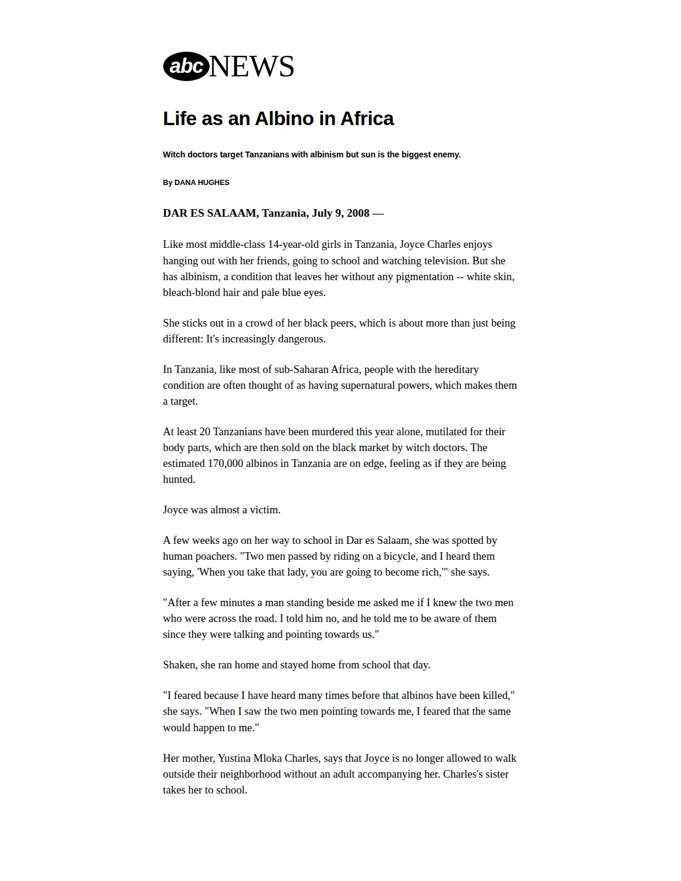abc NEWS
Life as an Albino in Africa
Witch doctors target Tanzanians with albinism but sun is the biggest enemy.
By DANA HUGHES
DAR ES SALAAM, Tanzania, July 9, 2008 —
Like most middle-class 14-year-old girls in Tanzania, Joyce Charles enjoys hanging out with her friends, going to school and watching television. But she has albinism, a condition that leaves her without any pigmentation -- white skin, bleach-blond hair and pale blue eyes.
She sticks out in a crowd of her black peers, which is about more than just being different: It's increasingly dangerous.
In Tanzania, like most of sub-Saharan Africa, people with the hereditary condition are often thought of as having supernatural powers, which makes them a target.
At least 20 Tanzanians have been murdered this year alone, mutilated for their body parts, which are then sold on the black market by witch doctors. The estimated 170,000 albinos in Tanzania are on edge, feeling as if they are being hunted.
Joyce was almost a victim.
A few weeks ago on her way to school in Dar es Salaam, she was spotted by human poachers. "Two men passed by riding on a bicycle, and I heard them saying, 'When you take that lady, you are going to become rich,'" she says.
"After a few minutes a man standing beside me asked me if I knew the two men who were across the road. I told him no, and he told me to be aware of them since they were talking and pointing towards us."
Shaken, she ran home and stayed home from school that day.
"I feared because I have heard many times before that albinos have been killed," she says. "When I saw the two men pointing towards me, I feared that the same would happen to me."
Her mother, Yustina Mloka Charles, says that Joyce is no longer allowed to walk outside their neighborhood without an adult accompanying her. Charles's sister takes her to school.